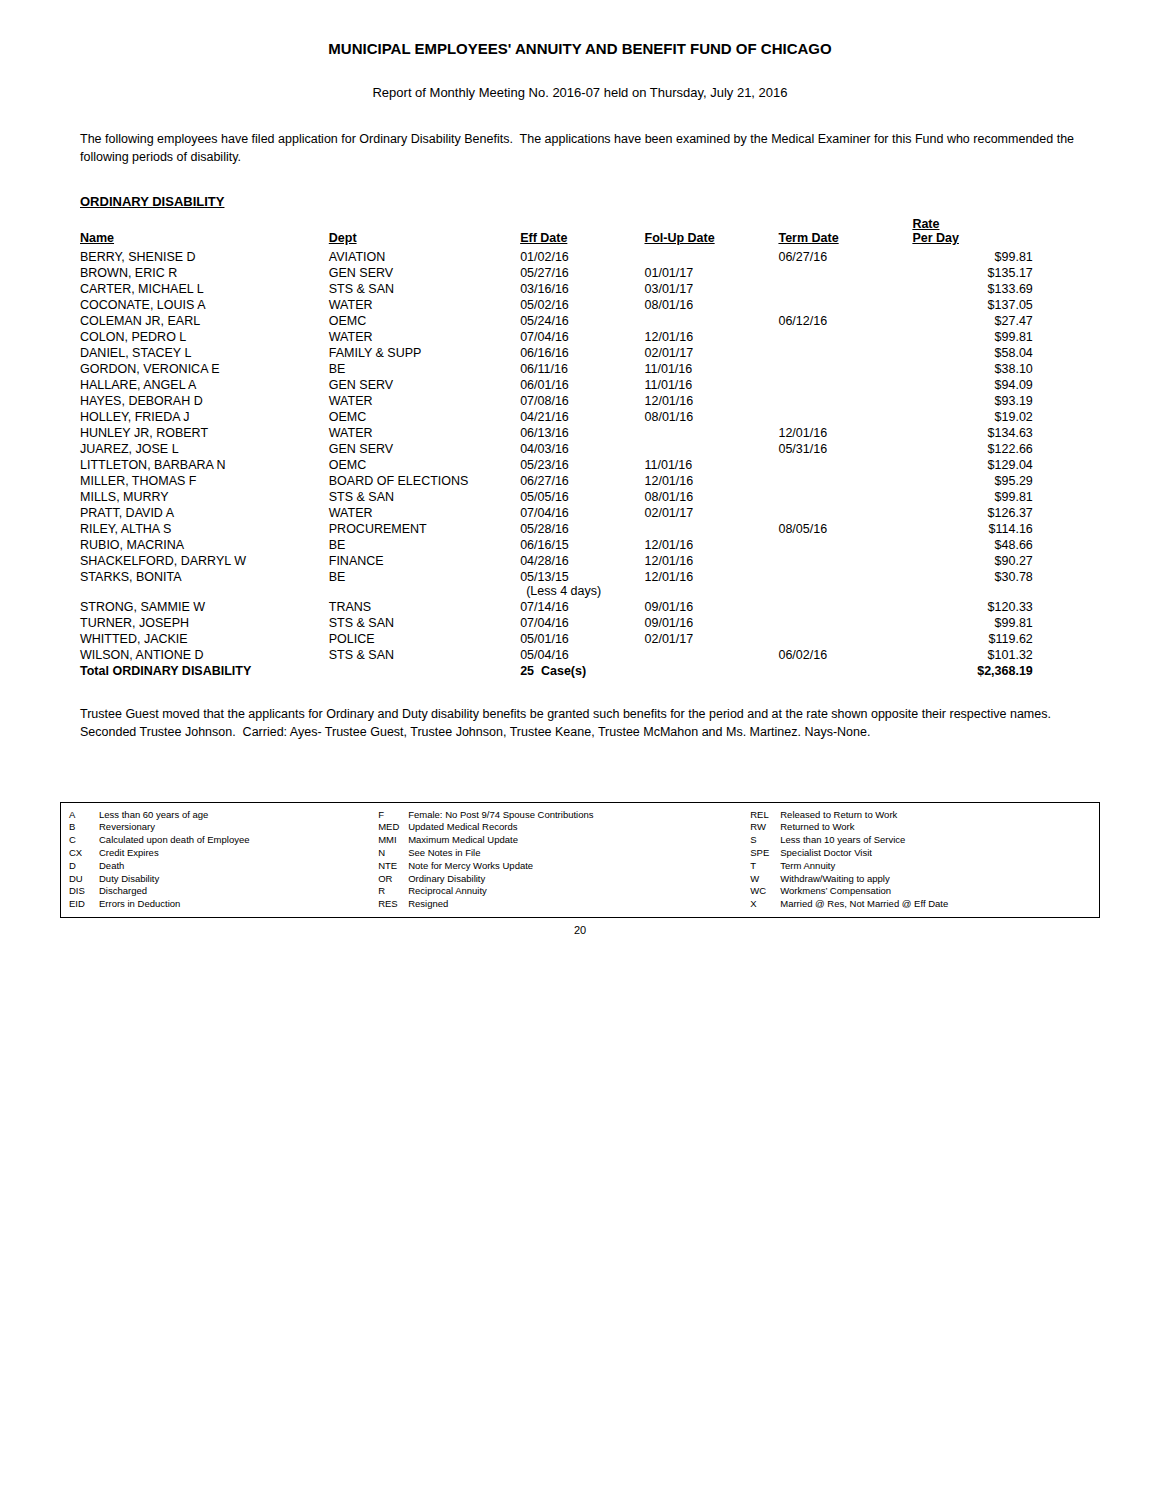MUNICIPAL EMPLOYEES' ANNUITY AND BENEFIT FUND OF CHICAGO
Report of Monthly Meeting No. 2016-07 held on Thursday, July 21, 2016
The following employees have filed application for Ordinary Disability Benefits. The applications have been examined by the Medical Examiner for this Fund who recommended the following periods of disability.
ORDINARY DISABILITY
| Name | Dept | Eff Date | Fol-Up Date | Term Date | Rate Per Day |
| --- | --- | --- | --- | --- | --- |
| BERRY, SHENISE D | AVIATION | 01/02/16 | | 06/27/16 | $99.81 |
| BROWN, ERIC R | GEN SERV | 05/27/16 | 01/01/17 | | $135.17 |
| CARTER, MICHAEL L | STS & SAN | 03/16/16 | 03/01/17 | | $133.69 |
| COCONATE, LOUIS A | WATER | 05/02/16 | 08/01/16 | | $137.05 |
| COLEMAN JR, EARL | OEMC | 05/24/16 | | 06/12/16 | $27.47 |
| COLON, PEDRO L | WATER | 07/04/16 | 12/01/16 | | $99.81 |
| DANIEL, STACEY L | FAMILY & SUPP | 06/16/16 | 02/01/17 | | $58.04 |
| GORDON, VERONICA E | BE | 06/11/16 | 11/01/16 | | $38.10 |
| HALLARE, ANGEL A | GEN SERV | 06/01/16 | 11/01/16 | | $94.09 |
| HAYES, DEBORAH D | WATER | 07/08/16 | 12/01/16 | | $93.19 |
| HOLLEY, FRIEDA J | OEMC | 04/21/16 | 08/01/16 | | $19.02 |
| HUNLEY JR, ROBERT | WATER | 06/13/16 | | 12/01/16 | $134.63 |
| JUAREZ, JOSE L | GEN SERV | 04/03/16 | | 05/31/16 | $122.66 |
| LITTLETON, BARBARA N | OEMC | 05/23/16 | 11/01/16 | | $129.04 |
| MILLER, THOMAS F | BOARD OF ELECTIONS | 06/27/16 | 12/01/16 | | $95.29 |
| MILLS, MURRY | STS & SAN | 05/05/16 | 08/01/16 | | $99.81 |
| PRATT, DAVID A | WATER | 07/04/16 | 02/01/17 | | $126.37 |
| RILEY, ALTHA S | PROCUREMENT | 05/28/16 | | 08/05/16 | $114.16 |
| RUBIO, MACRINA | BE | 06/16/15 | 12/01/16 | | $48.66 |
| SHACKELFORD, DARRYL W | FINANCE | 04/28/16 | 12/01/16 | | $90.27 |
| STARKS, BONITA | BE | 05/13/15 (Less 4 days) | 12/01/16 | | $30.78 |
| STRONG, SAMMIE W | TRANS | 07/14/16 | 09/01/16 | | $120.33 |
| TURNER, JOSEPH | STS & SAN | 07/04/16 | 09/01/16 | | $99.81 |
| WHITTED, JACKIE | POLICE | 05/01/16 | 02/01/17 | | $119.62 |
| WILSON, ANTIONE D | STS & SAN | 05/04/16 | | 06/02/16 | $101.32 |
| Total ORDINARY DISABILITY | | 25 Case(s) | | | $2,368.19 |
Trustee Guest moved that the applicants for Ordinary and Duty disability benefits be granted such benefits for the period and at the rate shown opposite their respective names. Seconded Trustee Johnson. Carried: Ayes- Trustee Guest, Trustee Johnson, Trustee Keane, Trustee McMahon and Ms. Martinez. Nays-None.
| A | Less than 60 years of age | F | Female: No Post 9/74 Spouse Contributions | REL | Released to Return to Work |
| B | Reversionary | MED | Updated Medical Records | RW | Returned to Work |
| C | Calculated upon death of Employee | MMI | Maximum Medical Update | S | Less than 10 years of Service |
| CX | Credit Expires | N | See Notes in File | SPE | Specialist Doctor Visit |
| D | Death | NTE | Note for Mercy Works Update | T | Term Annuity |
| DU | Duty Disability | OR | Ordinary Disability | W | Withdraw/Waiting to apply |
| DIS | Discharged | R | Reciprocal Annuity | WC | Workmens’ Compensation |
| EID | Errors in Deduction | RES | Resigned | X | Married @ Res, Not Married @ Eff Date |
20